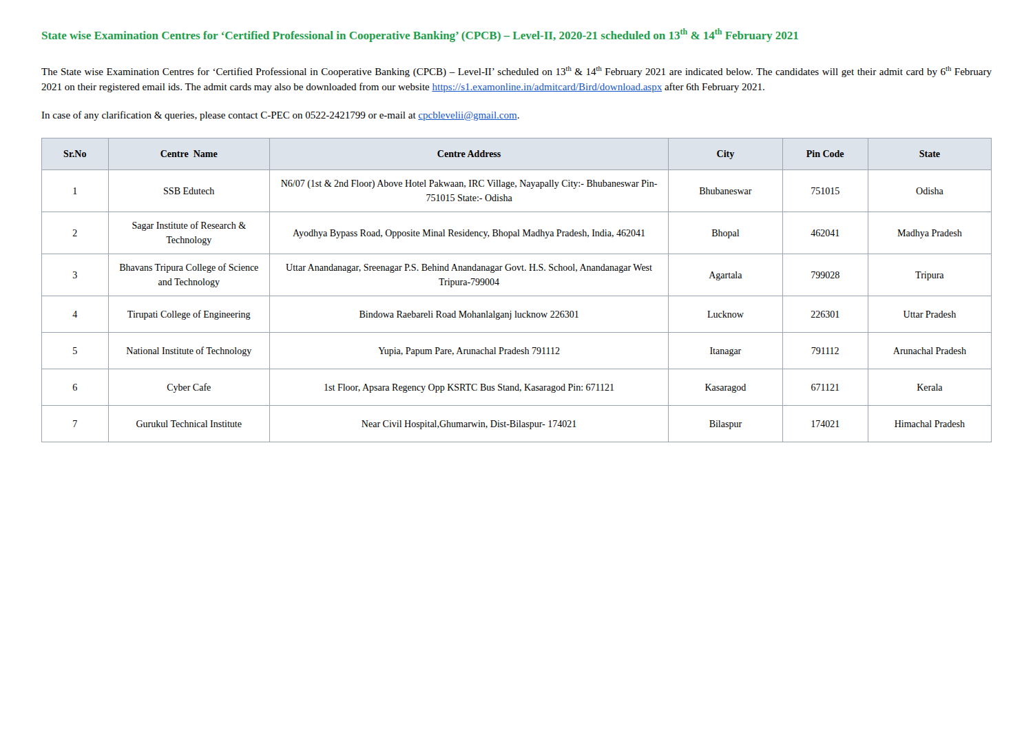State wise Examination Centres for ‘Certified Professional in Cooperative Banking’ (CPCB) – Level-II, 2020-21 scheduled on 13th & 14th February 2021
The State wise Examination Centres for ‘Certified Professional in Cooperative Banking (CPCB) – Level-II’ scheduled on 13th & 14th February 2021 are indicated below. The candidates will get their admit card by 6th February 2021 on their registered email ids. The admit cards may also be downloaded from our website https://s1.examonline.in/admitcard/Bird/download.aspx after 6th February 2021.
In case of any clarification & queries, please contact C-PEC on 0522-2421799 or e-mail at cpcblevelii@gmail.com.
| Sr.No | Centre Name | Centre Address | City | Pin Code | State |
| --- | --- | --- | --- | --- | --- |
| 1 | SSB Edutech | N6/07 (1st & 2nd Floor) Above Hotel Pakwaan, IRC Village, Nayapally City:- Bhubaneswar Pin-751015 State:- Odisha | Bhubaneswar | 751015 | Odisha |
| 2 | Sagar Institute of Research & Technology | Ayodhya Bypass Road, Opposite Minal Residency, Bhopal Madhya Pradesh, India, 462041 | Bhopal | 462041 | Madhya Pradesh |
| 3 | Bhavans Tripura College of Science and Technology | Uttar Anandanagar, Sreenagar P.S. Behind Anandanagar Govt. H.S. School, Anandanagar West Tripura-799004 | Agartala | 799028 | Tripura |
| 4 | Tirupati College of Engineering | Bindowa Raebareli Road Mohanlalganj lucknow 226301 | Lucknow | 226301 | Uttar Pradesh |
| 5 | National Institute of Technology | Yupia, Papum Pare, Arunachal Pradesh 791112 | Itanagar | 791112 | Arunachal Pradesh |
| 6 | Cyber Cafe | 1st Floor, Apsara Regency Opp KSRTC Bus Stand, Kasaragod Pin: 671121 | Kasaragod | 671121 | Kerala |
| 7 | Gurukul Technical Institute | Near Civil Hospital,Ghumarwin, Dist-Bilaspur- 174021 | Bilaspur | 174021 | Himachal Pradesh |